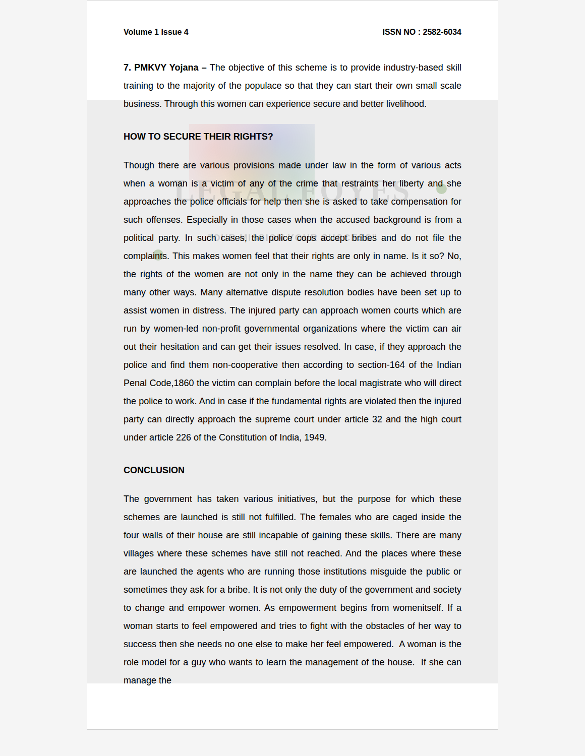LEGAL FOYES
"OUR MISSION YOUR SUCCESS"
Volume 1 Issue 4 ISSN NO : 2582-6034
7. PMKVY Yojana – The objective of this scheme is to provide industry-based skill training to the majority of the populace so that they can start their own small scale business. Through this women can experience secure and better livelihood.
HOW TO SECURE THEIR RIGHTS?
Though there are various provisions made under law in the form of various acts when a woman is a victim of any of the crime that restraints her liberty and she approaches the police officials for help then she is asked to take compensation for such offenses. Especially in those cases when the accused background is from a political party. In such cases, the police cops accept bribes and do not file the complaints. This makes women feel that their rights are only in name. Is it so? No, the rights of the women are not only in the name they can be achieved through many other ways. Many alternative dispute resolution bodies have been set up to assist women in distress. The injured party can approach women courts which are run by women-led non-profit governmental organizations where the victim can air out their hesitation and can get their issues resolved. In case, if they approach the police and find them non-cooperative then according to section-164 of the Indian Penal Code,1860 the victim can complain before the local magistrate who will direct the police to work. And in case if the fundamental rights are violated then the injured party can directly approach the supreme court under article 32 and the high court under article 226 of the Constitution of India, 1949.
CONCLUSION
The government has taken various initiatives, but the purpose for which these schemes are launched is still not fulfilled. The females who are caged inside the four walls of their house are still incapable of gaining these skills. There are many villages where these schemes have still not reached. And the places where these are launched the agents who are running those institutions misguide the public or sometimes they ask for a bribe. It is not only the duty of the government and society to change and empower women. As empowerment begins from womenitself. If a woman starts to feel empowered and tries to fight with the obstacles of her way to success then she needs no one else to make her feel empowered. A woman is the role model for a guy who wants to learn the management of the house. If she can manage the